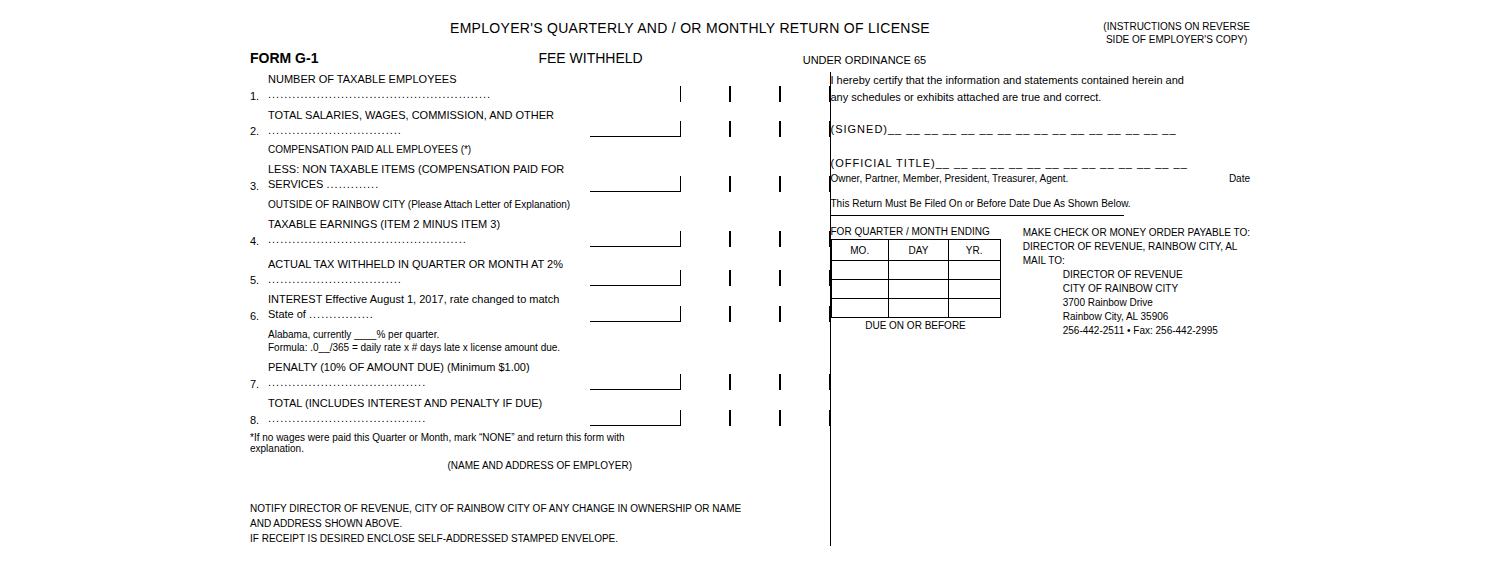EMPLOYER'S QUARTERLY AND / OR MONTHLY RETURN OF LICENSE
(INSTRUCTIONS ON REVERSE
SIDE OF EMPLOYER'S COPY)
FORM G-1
FEE WITHHELD
UNDER ORDINANCE 65
| 1. NUMBER OF TAXABLE EMPLOYEES ....................................................... 2. TOTAL SALARIES, WAGES, COMMISSION, AND OTHER ................................. COMPENSATION PAID ALL EMPLOYEES (*) 3. LESS: NON TAXABLE ITEMS (COMPENSATION PAID FOR SERVICES ............. OUTSIDE OF RAINBOW CITY (Please Attach Letter of Explanation) 4. TAXABLE EARNINGS (ITEM 2 MINUS ITEM 3) ................................................. 5. ACTUAL TAX WITHHELD IN QUARTER OR MONTH AT 2% ................................. 6. INTEREST Effective August 1, 2017, rate changed to match State of ................ Alabama, currently ____% per quarter. Formula: .0__/365 = daily rate x # days late x license amount due. 7. PENALTY (10% OF AMOUNT DUE) (Minimum $1.00) ....................................... 8. TOTAL (INCLUDES INTEREST AND PENALTY IF DUE) ....................................... *If no wages were paid this Quarter or Month, mark “NONE” and return this form with explanation. (NAME AND ADDRESS OF EMPLOYER) NOTIFY DIRECTOR OF REVENUE, CITY OF RAINBOW CITY OF ANY CHANGE IN OWNERSHIP OR NAME AND ADDRESS SHOWN ABOVE. IF RECEIPT IS DESIRED ENCLOSE SELF-ADDRESSED STAMPED ENVELOPE. | I hereby certify that the information and statements contained herein and any schedules or exhibits attached are true and correct. (SIGNED) __ __ __ __ __ __ __ __ __ __ __ __ __ __ __ __ (OFFICIAL TITLE) __ __ __ __ __ __ __ __ __ __ __ __ __ __ Owner, Partner, Member, President, Treasurer, Agent. Date This Return Must Be Filed On or Before Date Due As Shown Below. FOR QUARTER / MONTH ENDING / MO. / DAY / YR. / / --- / --- / --- / DUE ON OR BEFORE MAKE CHECK OR MONEY ORDER PAYABLE TO: DIRECTOR OF REVENUE, RAINBOW CITY, AL MAIL TO: DIRECTOR OF REVENUE CITY OF RAINBOW CITY 3700 Rainbow Drive Rainbow City, AL 35906 256-442-2511 • Fax: 256-442-2995 |